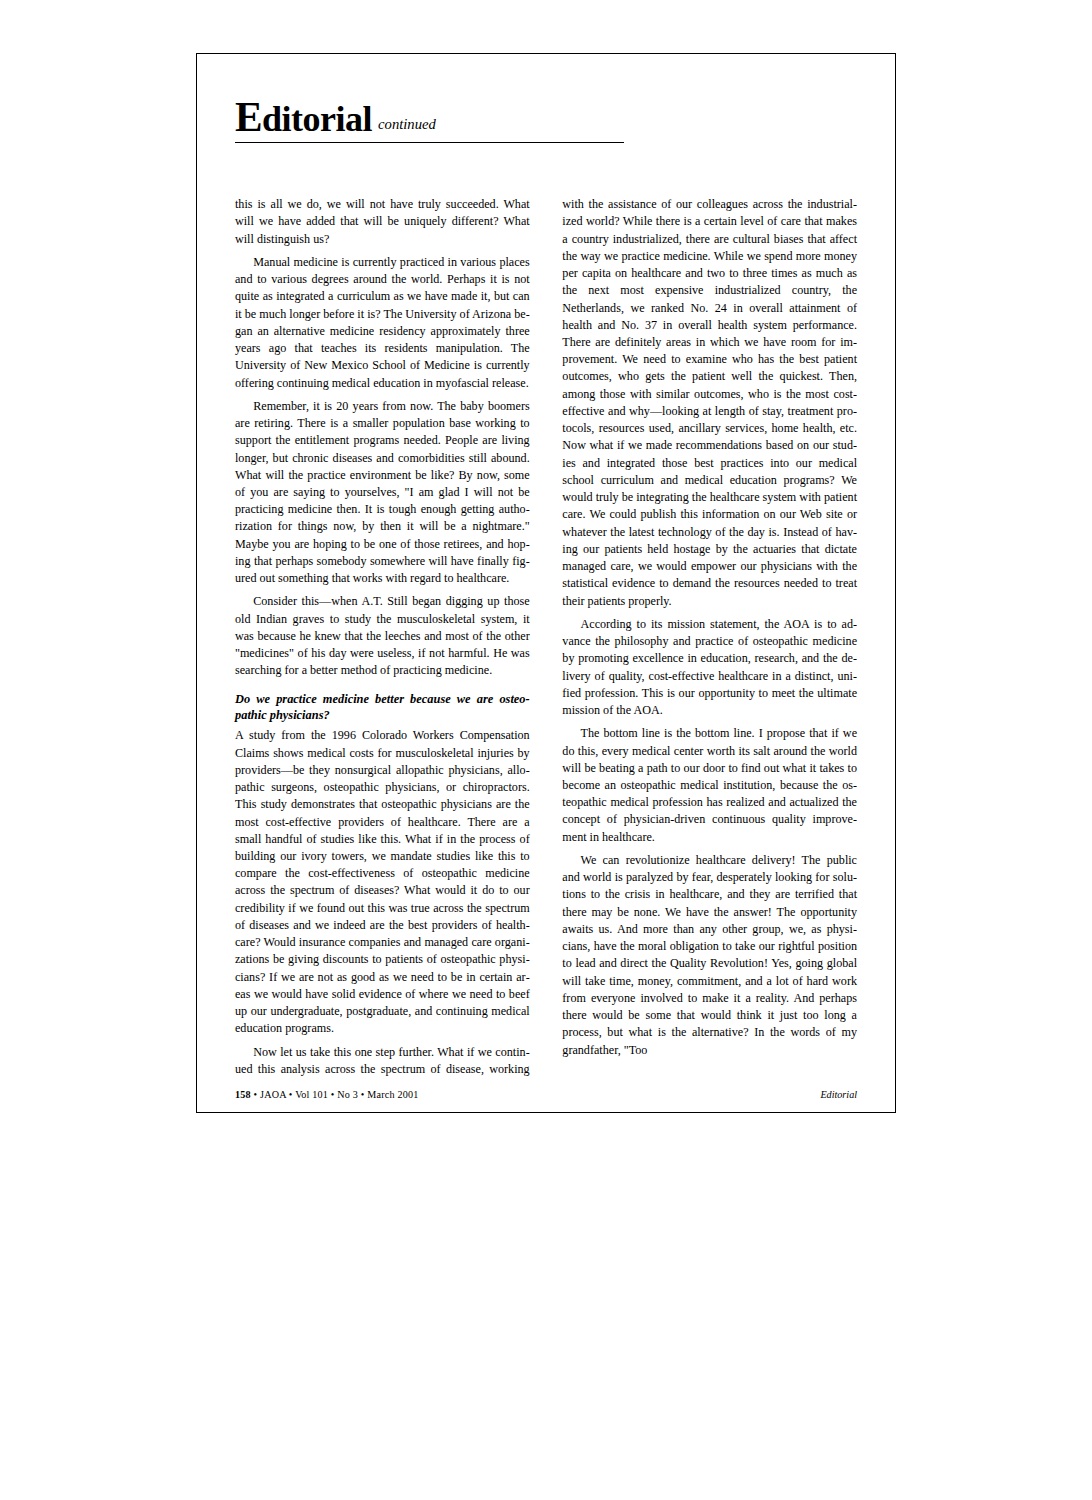Editorial continued
this is all we do, we will not have truly succeeded. What will we have added that will be uniquely different? What will distinguish us?
Manual medicine is currently practiced in various places and to various degrees around the world. Perhaps it is not quite as integrated a curriculum as we have made it, but can it be much longer before it is? The University of Arizona began an alternative medicine residency approximately three years ago that teaches its residents manipulation. The University of New Mexico School of Medicine is currently offering continuing medical education in myofascial release.
Remember, it is 20 years from now. The baby boomers are retiring. There is a smaller population base working to support the entitlement programs needed. People are living longer, but chronic diseases and comorbidities still abound. What will the practice environment be like? By now, some of you are saying to yourselves, "I am glad I will not be practicing medicine then. It is tough enough getting authorization for things now, by then it will be a nightmare." Maybe you are hoping to be one of those retirees, and hoping that perhaps somebody somewhere will have finally figured out something that works with regard to healthcare.
Consider this—when A.T. Still began digging up those old Indian graves to study the musculoskeletal system, it was because he knew that the leeches and most of the other "medicines" of his day were useless, if not harmful. He was searching for a better method of practicing medicine.
Do we practice medicine better because we are osteopathic physicians?
A study from the 1996 Colorado Workers Compensation Claims shows medical costs for musculoskeletal injuries by providers—be they nonsurgical allopathic physicians, allopathic surgeons, osteopathic physicians, or chiropractors. This study demonstrates that osteopathic physicians are the most cost-effective providers of healthcare. There are a small handful of studies like this. What if in the process of building our ivory towers, we mandate studies like this to compare the cost-effectiveness of osteopathic medicine across the spectrum of diseases? What would it do to our credibility if we found out this was true across the spectrum of diseases and we indeed are the best providers of healthcare? Would insurance companies and managed care organizations be giving discounts to patients of osteopathic physicians? If we are not as good as we need to be in certain areas we would have solid evidence of where we need to beef up our undergraduate, postgraduate, and continuing medical education programs.
Now let us take this one step further. What if we continued this analysis across the spectrum of disease, working with the assistance of our colleagues across the industrialized world? While there is a certain level of care that makes a country industrialized, there are cultural biases that affect the way we practice medicine. While we spend more money per capita on healthcare and two to three times as much as the next most expensive industrialized country, the Netherlands, we ranked No. 24 in overall attainment of health and No. 37 in overall health system performance. There are definitely areas in which we have room for improvement. We need to examine who has the best patient outcomes, who gets the patient well the quickest. Then, among those with similar outcomes, who is the most cost-effective and why—looking at length of stay, treatment protocols, resources used, ancillary services, home health, etc. Now what if we made recommendations based on our studies and integrated those best practices into our medical school curriculum and medical education programs? We would truly be integrating the healthcare system with patient care. We could publish this information on our Web site or whatever the latest technology of the day is. Instead of having our patients held hostage by the actuaries that dictate managed care, we would empower our physicians with the statistical evidence to demand the resources needed to treat their patients properly.
According to its mission statement, the AOA is to advance the philosophy and practice of osteopathic medicine by promoting excellence in education, research, and the delivery of quality, cost-effective healthcare in a distinct, unified profession. This is our opportunity to meet the ultimate mission of the AOA.
The bottom line is the bottom line. I propose that if we do this, every medical center worth its salt around the world will be beating a path to our door to find out what it takes to become an osteopathic medical institution, because the osteopathic medical profession has realized and actualized the concept of physician-driven continuous quality improvement in healthcare.
We can revolutionize healthcare delivery! The public and world is paralyzed by fear, desperately looking for solutions to the crisis in healthcare, and they are terrified that there may be none. We have the answer! The opportunity awaits us. And more than any other group, we, as physicians, have the moral obligation to take our rightful position to lead and direct the Quality Revolution! Yes, going global will take time, money, commitment, and a lot of hard work from everyone involved to make it a reality. And perhaps there would be some that would think it just too long a process, but what is the alternative? In the words of my grandfather, "Too
158 • JAOA • Vol 101 • No 3 • March 2001
Editorial